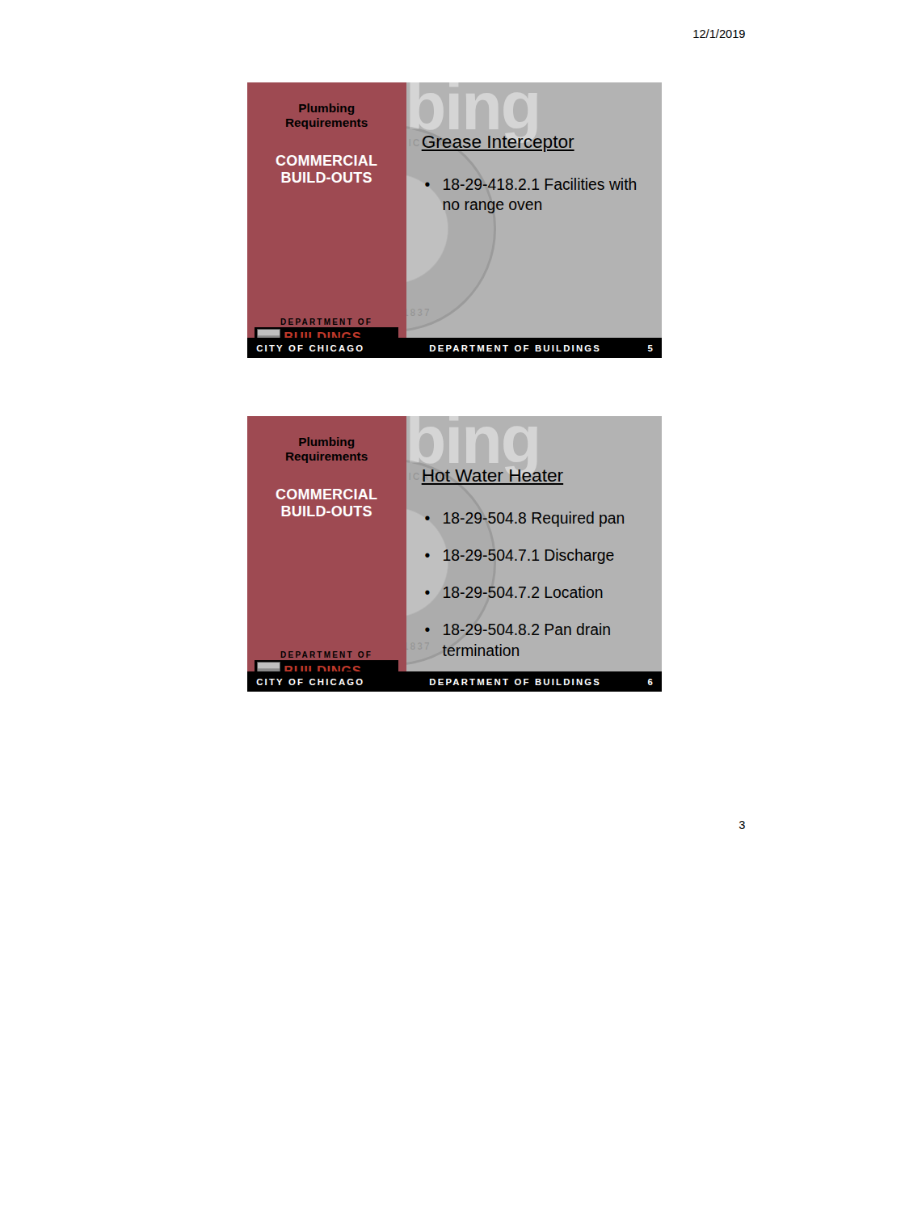12/1/2019
Plumbing
Requirements
COMMERCIAL
BUILD-OUTS
DEPARTMENT OF
BUILDINGS
Grease Interceptor
18-29-418.2.1 Facilities with no range oven
CITY OF CHICAGO
DEPARTMENT OF BUILDINGS
5
Plumbing
Requirements
COMMERCIAL
BUILD-OUTS
DEPARTMENT OF
BUILDINGS
Hot Water Heater
18-29-504.8 Required pan
18-29-504.7.1 Discharge
18-29-504.7.2 Location
18-29-504.8.2 Pan drain termination
CITY OF CHICAGO
DEPARTMENT OF BUILDINGS
6
3